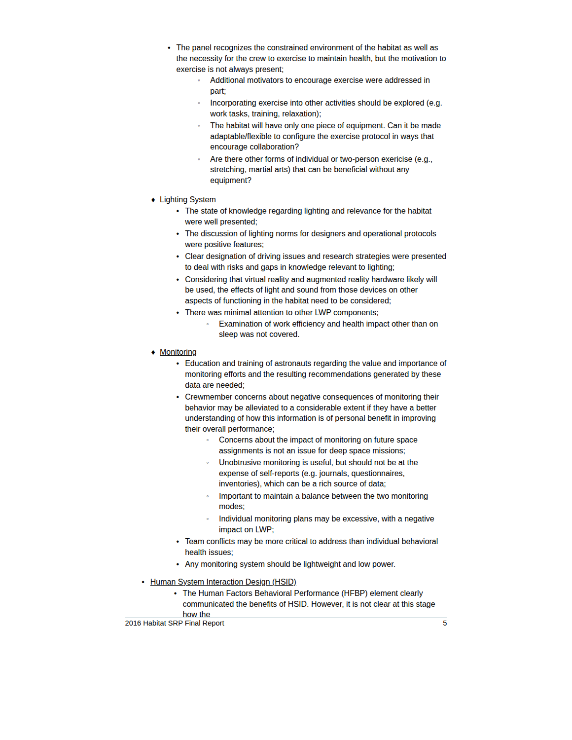• The panel recognizes the constrained environment of the habitat as well as the necessity for the crew to exercise to maintain health, but the motivation to exercise is not always present;
◦Additional motivators to encourage exercise were addressed in part;
◦Incorporating exercise into other activities should be explored (e.g. work tasks, training, relaxation);
◦The habitat will have only one piece of equipment. Can it be made adaptable/flexible to configure the exercise protocol in ways that encourage collaboration?
◦Are there other forms of individual or two-person exericise (e.g., stretching, martial arts) that can be beneficial without any equipment?
♦ Lighting System
•The state of knowledge regarding lighting and relevance for the habitat were well presented;
•The discussion of lighting norms for designers and operational protocols were positive features;
•Clear designation of driving issues and research strategies were presented to deal with risks and gaps in knowledge relevant to lighting;
•Considering that virtual reality and augmented reality hardware likely will be used, the effects of light and sound from those devices on other aspects of functioning in the habitat need to be considered;
•There was minimal attention to other LWP components;
◦Examination of work efficiency and health impact other than on sleep was not covered.
♦ Monitoring
•Education and training of astronauts regarding the value and importance of monitoring efforts and the resulting recommendations generated by these data are needed;
•Crewmember concerns about negative consequences of monitoring their behavior may be alleviated to a considerable extent if they have a better understanding of how this information is of personal benefit in improving their overall performance;
◦Concerns about the impact of monitoring on future space assignments is not an issue for deep space missions;
◦Unobtrusive monitoring is useful, but should not be at the expense of self-reports (e.g. journals, questionnaires, inventories), which can be a rich source of data;
◦Important to maintain a balance between the two monitoring modes;
◦Individual monitoring plans may be excessive, with a negative impact on LWP;
•Team conflicts may be more critical to address than individual behavioral health issues;
•Any monitoring system should be lightweight and low power.
• Human System Interaction Design (HSID)
•The Human Factors Behavioral Performance (HFBP) element clearly communicated the benefits of HSID. However, it is not clear at this stage how the
2016 Habitat SRP Final Report 5